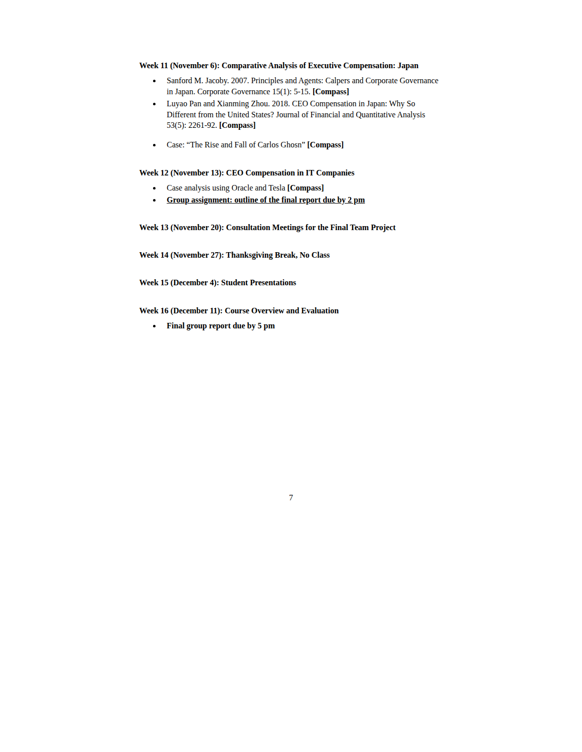Week 11 (November 6): Comparative Analysis of Executive Compensation: Japan
Sanford M. Jacoby. 2007. Principles and Agents: Calpers and Corporate Governance in Japan. Corporate Governance 15(1): 5-15. [Compass]
Luyao Pan and Xianming Zhou. 2018. CEO Compensation in Japan: Why So Different from the United States? Journal of Financial and Quantitative Analysis 53(5): 2261-92. [Compass]
Case: “The Rise and Fall of Carlos Ghosn” [Compass]
Week 12 (November 13): CEO Compensation in IT Companies
Case analysis using Oracle and Tesla [Compass]
Group assignment: outline of the final report due by 2 pm
Week 13 (November 20): Consultation Meetings for the Final Team Project
Week 14 (November 27): Thanksgiving Break, No Class
Week 15 (December 4): Student Presentations
Week 16 (December 11): Course Overview and Evaluation
Final group report due by 5 pm
7